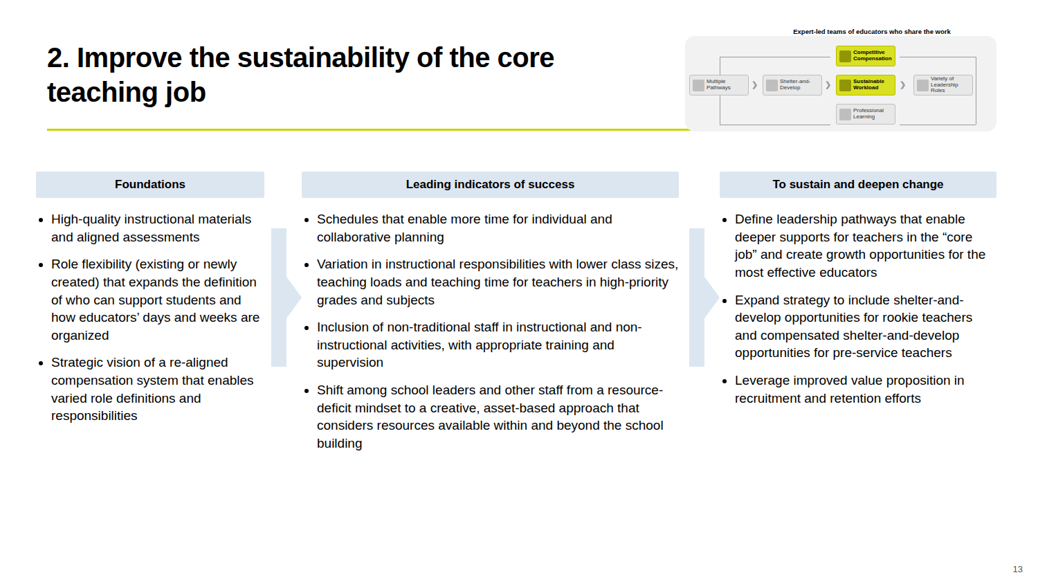2. Improve the sustainability of the core teaching job
Expert-led teams of educators who share the work
❯
❯
❯
Multiple Pathways
Shelter-and-Develop
Competitive Compensation
Sustainable Workload
Professional Learning
Variety of Leadership Roles
Foundations
High-quality instructional materials and aligned assessments
Role flexibility (existing or newly created) that expands the definition of who can support students and how educators’ days and weeks are organized
Strategic vision of a re-aligned compensation system that enables varied role definitions and responsibilities
Leading indicators of success
Schedules that enable more time for individual and collaborative planning
Variation in instructional responsibilities with lower class sizes, teaching loads and teaching time for teachers in high-priority grades and subjects
Inclusion of non-traditional staff in instructional and non-instructional activities, with appropriate training and supervision
Shift among school leaders and other staff from a resource-deficit mindset to a creative, asset-based approach that considers resources available within and beyond the school building
To sustain and deepen change
Define leadership pathways that enable deeper supports for teachers in the “core job” and create growth opportunities for the most effective educators
Expand strategy to include shelter-and-develop opportunities for rookie teachers and compensated shelter-and-develop opportunities for pre-service teachers
Leverage improved value proposition in recruitment and retention efforts
13